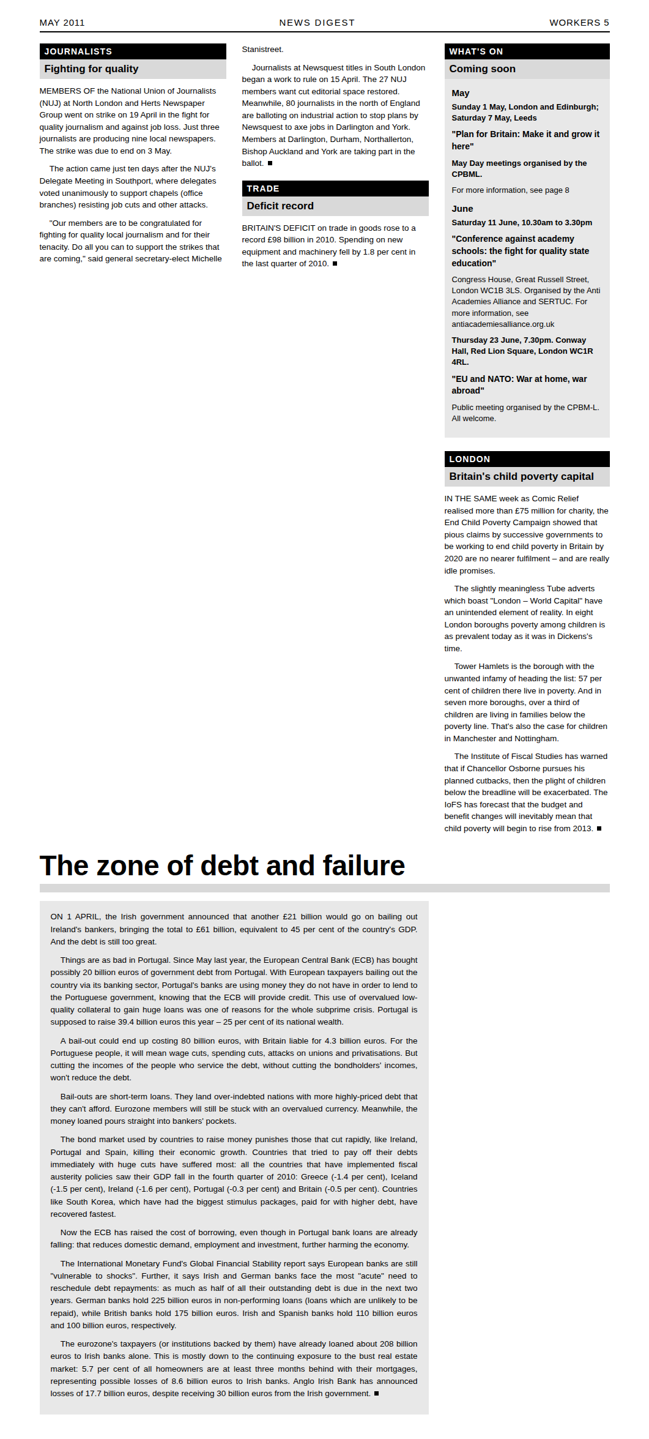MAY 2011
NEWS DIGEST
WORKERS 5
JOURNALISTS
Fighting for quality
MEMBERS OF the National Union of Journalists (NUJ) at North London and Herts Newspaper Group went on strike on 19 April in the fight for quality journalism and against job loss. Just three journalists are producing nine local newspapers. The strike was due to end on 3 May.
The action came just ten days after the NUJ's Delegate Meeting in Southport, where delegates voted unanimously to support chapels (office branches) resisting job cuts and other attacks.
"Our members are to be congratulated for fighting for quality local journalism and for their tenacity. Do all you can to support the strikes that are coming," said general secretary-elect Michelle
Stanistreet.
Journalists at Newsquest titles in South London began a work to rule on 15 April. The 27 NUJ members want cut editorial space restored. Meanwhile, 80 journalists in the north of England are balloting on industrial action to stop plans by Newsquest to axe jobs in Darlington and York. Members at Darlington, Durham, Northallerton, Bishop Auckland and York are taking part in the ballot.
TRADE
Deficit record
BRITAIN'S DEFICIT on trade in goods rose to a record £98 billion in 2010. Spending on new equipment and machinery fell by 1.8 per cent in the last quarter of 2010.
WHAT'S ON
Coming soon
May
Sunday 1 May, London and Edinburgh; Saturday 7 May, Leeds
"Plan for Britain: Make it and grow it here"
May Day meetings organised by the CPBML.
For more information, see page 8
June
Saturday 11 June, 10.30am to 3.30pm
"Conference against academy schools: the fight for quality state education"
Congress House, Great Russell Street, London WC1B 3LS. Organised by the Anti Academies Alliance and SERTUC. For more information, see antiacademiesalliance.org.uk
Thursday 23 June, 7.30pm. Conway Hall, Red Lion Square, London WC1R 4RL.
"EU and NATO: War at home, war abroad"
Public meeting organised by the CPBM-L. All welcome.
LONDON
Britain's child poverty capital
IN THE SAME week as Comic Relief realised more than £75 million for charity, the End Child Poverty Campaign showed that pious claims by successive governments to be working to end child poverty in Britain by 2020 are no nearer fulfilment – and are really idle promises.
The slightly meaningless Tube adverts which boast "London – World Capital" have an unintended element of reality. In eight London boroughs poverty among children is as prevalent today as it was in Dickens's time.
Tower Hamlets is the borough with the unwanted infamy of heading the list: 57 per cent of children there live in poverty. And in seven more boroughs, over a third of children are living in families below the poverty line. That's also the case for children in Manchester and Nottingham.
The Institute of Fiscal Studies has warned that if Chancellor Osborne pursues his planned cutbacks, then the plight of children below the breadline will be exacerbated. The IoFS has forecast that the budget and benefit changes will inevitably mean that child poverty will begin to rise from 2013.
The zone of debt and failure
ON 1 APRIL, the Irish government announced that another £21 billion would go on bailing out Ireland's bankers, bringing the total to £61 billion, equivalent to 45 per cent of the country's GDP. And the debt is still too great.
Things are as bad in Portugal. Since May last year, the European Central Bank (ECB) has bought possibly 20 billion euros of government debt from Portugal. With European taxpayers bailing out the country via its banking sector, Portugal's banks are using money they do not have in order to lend to the Portuguese government, knowing that the ECB will provide credit. This use of overvalued low-quality collateral to gain huge loans was one of reasons for the whole subprime crisis. Portugal is supposed to raise 39.4 billion euros this year – 25 per cent of its national wealth.
A bail-out could end up costing 80 billion euros, with Britain liable for 4.3 billion euros. For the Portuguese people, it will mean wage cuts, spending cuts, attacks on unions and privatisations. But cutting the incomes of the people who service the debt, without cutting the bondholders' incomes, won't reduce the debt.
Bail-outs are short-term loans. They land over-indebted nations with more highly-priced debt that they can't afford. Eurozone members will still be stuck with an overvalued currency. Meanwhile, the money loaned pours straight into bankers' pockets.
The bond market used by countries to raise money punishes those that cut rapidly, like Ireland, Portugal and Spain, killing their economic growth. Countries that tried to pay off their debts immediately with huge cuts have suffered most: all the countries that have implemented fiscal austerity policies saw their GDP fall in the fourth quarter of 2010: Greece (-1.4 per cent), Iceland (-1.5 per cent), Ireland (-1.6 per cent), Portugal (-0.3 per cent) and Britain (-0.5 per cent). Countries like South Korea, which have had the biggest stimulus packages, paid for with higher debt, have recovered fastest.
Now the ECB has raised the cost of borrowing, even though in Portugal bank loans are already falling: that reduces domestic demand, employment and investment, further harming the economy.
The International Monetary Fund's Global Financial Stability report says European banks are still "vulnerable to shocks". Further, it says Irish and German banks face the most "acute" need to reschedule debt repayments: as much as half of all their outstanding debt is due in the next two years. German banks hold 225 billion euros in non-performing loans (loans which are unlikely to be repaid), while British banks hold 175 billion euros. Irish and Spanish banks hold 110 billion euros and 100 billion euros, respectively.
The eurozone's taxpayers (or institutions backed by them) have already loaned about 208 billion euros to Irish banks alone. This is mostly down to the continuing exposure to the bust real estate market: 5.7 per cent of all homeowners are at least three months behind with their mortgages, representing possible losses of 8.6 billion euros to Irish banks. Anglo Irish Bank has announced losses of 17.7 billion euros, despite receiving 30 billion euros from the Irish government.